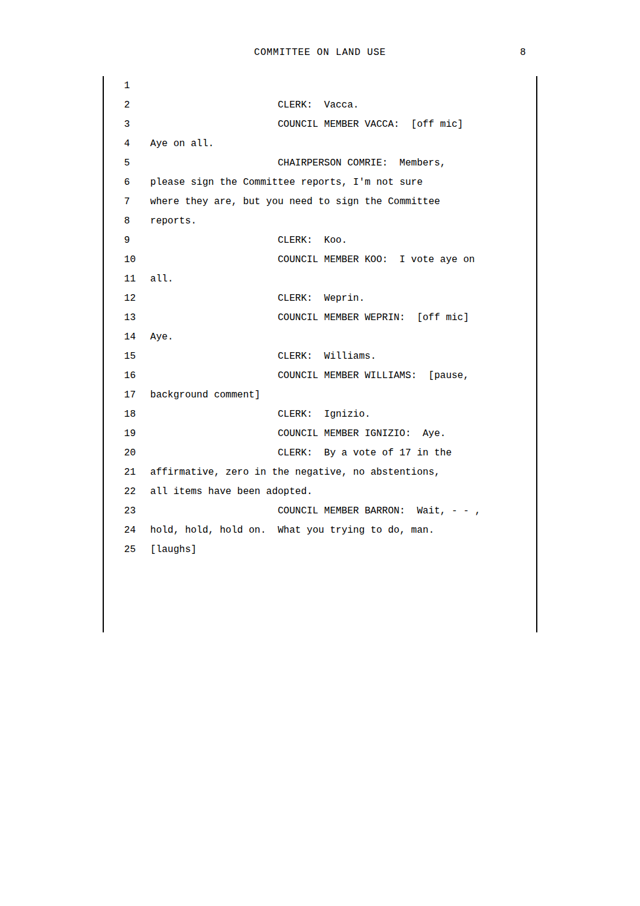COMMITTEE ON LAND USE
8
| 1 | |
| 2 | CLERK: Vacca. |
| 3 | COUNCIL MEMBER VACCA: [off mic] |
| 4 | Aye on all. |
| 5 | CHAIRPERSON COMRIE: Members, |
| 6 | please sign the Committee reports, I'm not sure |
| 7 | where they are, but you need to sign the Committee |
| 8 | reports. |
| 9 | CLERK: Koo. |
| 10 | COUNCIL MEMBER KOO: I vote aye on |
| 11 | all. |
| 12 | CLERK: Weprin. |
| 13 | COUNCIL MEMBER WEPRIN: [off mic] |
| 14 | Aye. |
| 15 | CLERK: Williams. |
| 16 | COUNCIL MEMBER WILLIAMS: [pause, |
| 17 | background comment] |
| 18 | CLERK: Ignizio. |
| 19 | COUNCIL MEMBER IGNIZIO: Aye. |
| 20 | CLERK: By a vote of 17 in the |
| 21 | affirmative, zero in the negative, no abstentions, |
| 22 | all items have been adopted. |
| 23 | COUNCIL MEMBER BARRON: Wait, - - , |
| 24 | hold, hold, hold on. What you trying to do, man. |
| 25 | [laughs] |